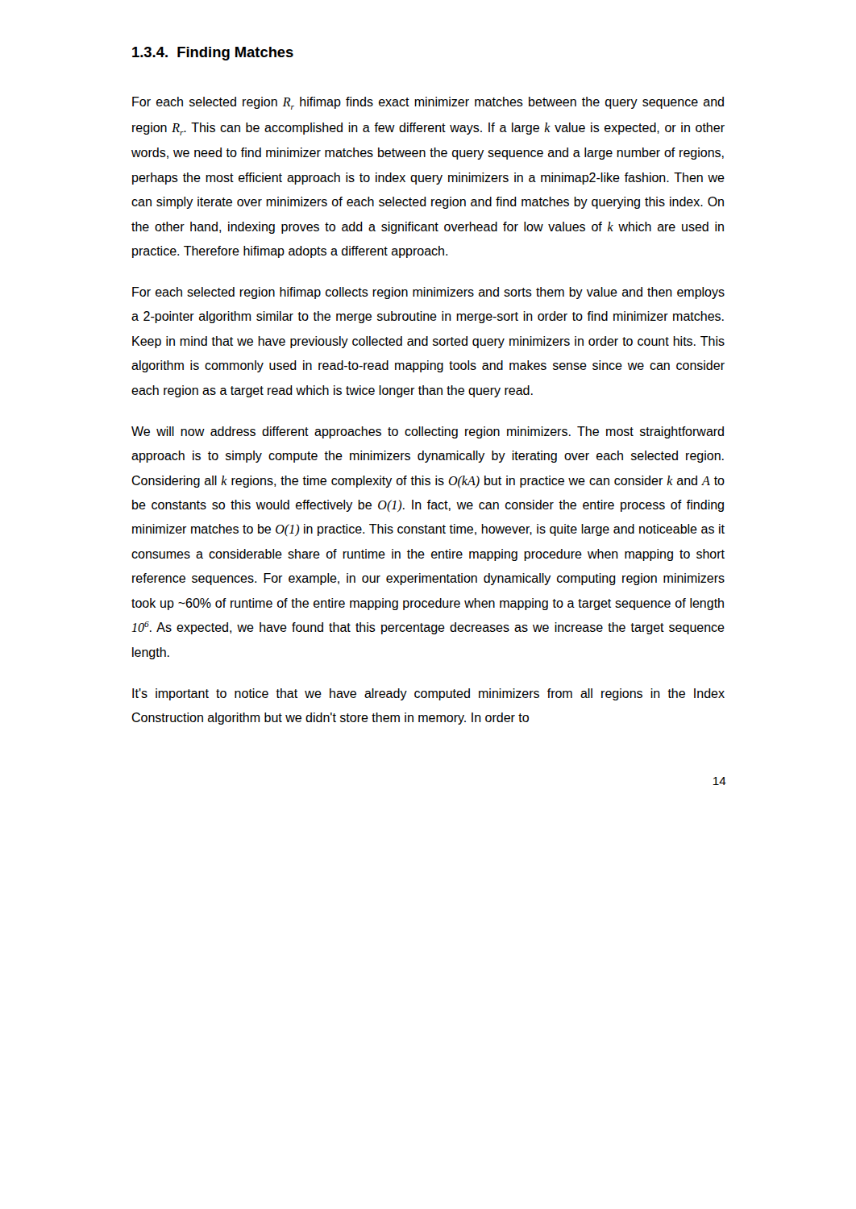1.3.4. Finding Matches
For each selected region Rr hifimap finds exact minimizer matches between the query sequence and region Rr. This can be accomplished in a few different ways. If a large k value is expected, or in other words, we need to find minimizer matches between the query sequence and a large number of regions, perhaps the most efficient approach is to index query minimizers in a minimap2-like fashion. Then we can simply iterate over minimizers of each selected region and find matches by querying this index. On the other hand, indexing proves to add a significant overhead for low values of k which are used in practice. Therefore hifimap adopts a different approach.
For each selected region hifimap collects region minimizers and sorts them by value and then employs a 2-pointer algorithm similar to the merge subroutine in merge-sort in order to find minimizer matches. Keep in mind that we have previously collected and sorted query minimizers in order to count hits. This algorithm is commonly used in read-to-read mapping tools and makes sense since we can consider each region as a target read which is twice longer than the query read.
We will now address different approaches to collecting region minimizers. The most straightforward approach is to simply compute the minimizers dynamically by iterating over each selected region. Considering all k regions, the time complexity of this is O(kA) but in practice we can consider k and A to be constants so this would effectively be O(1). In fact, we can consider the entire process of finding minimizer matches to be O(1) in practice. This constant time, however, is quite large and noticeable as it consumes a considerable share of runtime in the entire mapping procedure when mapping to short reference sequences. For example, in our experimentation dynamically computing region minimizers took up ~60% of runtime of the entire mapping procedure when mapping to a target sequence of length 106. As expected, we have found that this percentage decreases as we increase the target sequence length.
It's important to notice that we have already computed minimizers from all regions in the Index Construction algorithm but we didn't store them in memory. In order to
14